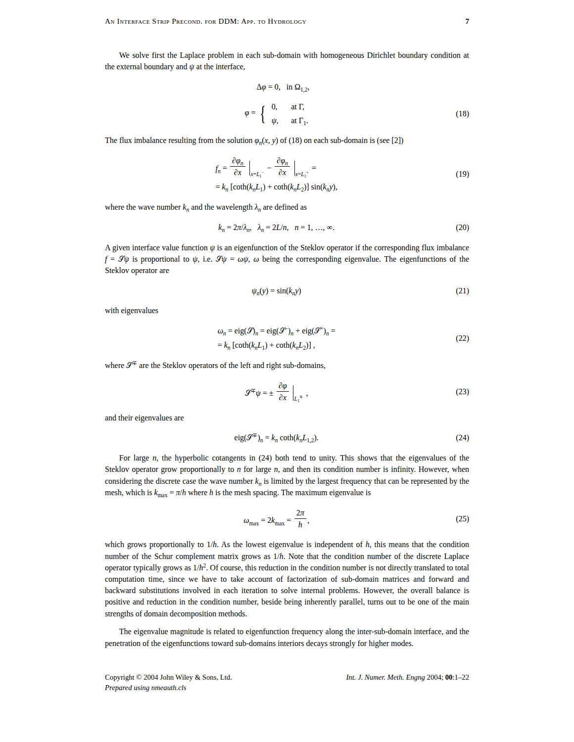An Interface Strip Precond. for DDM: App. to Hydrology 7
We solve first the Laplace problem in each sub-domain with homogeneous Dirichlet boundary condition at the external boundary and ψ at the interface,
Δφ = 0, in Ω1,2,
φ = { 0, at Γ, ψ, at Γ1.
(18)
The flux imbalance resulting from the solution φn(x, y) of (18) on each sub-domain is (see [2])
fn = ∂φn∂x x=L1− − ∂φn∂x x=L1+ =
= kn [coth(knL1) + coth(knL2)] sin(kny),
(19)
where the wave number kn and the wavelength λn are defined as
kn = 2π/λn, λn = 2L/n, n = 1, …, ∞.
(20)
A given interface value function ψ is an eigenfunction of the Steklov operator if the corresponding flux imbalance f = 𝒮ψ is proportional to ψ, i.e. 𝒮ψ = ωψ, ω being the corresponding eigenvalue. The eigenfunctions of the Steklov operator are
ψn(y) = sin(kny)
(21)
with eigenvalues
ωn = eig(𝒮)n = eig(𝒮−)n + eig(𝒮+)n =
= kn [coth(knL1) + coth(knL2)] ,
(22)
where 𝒮∓ are the Steklov operators of the left and right sub-domains,
𝒮∓ψ = ± ∂φ∂x L1∓ ,
(23)
and their eigenvalues are
eig(𝒮∓)n = kn coth(knL1,2).
(24)
For large n, the hyperbolic cotangents in (24) both tend to unity. This shows that the eigenvalues of the Steklov operator grow proportionally to n for large n, and then its condition number is infinity. However, when considering the discrete case the wave number kn is limited by the largest frequency that can be represented by the mesh, which is kmax = π/h where h is the mesh spacing. The maximum eigenvalue is
ωmax = 2kmax = 2π h,
(25)
which grows proportionally to 1/h. As the lowest eigenvalue is independent of h, this means that the condition number of the Schur complement matrix grows as 1/h. Note that the condition number of the discrete Laplace operator typically grows as 1/h2. Of course, this reduction in the condition number is not directly translated to total computation time, since we have to take account of factorization of sub-domain matrices and forward and backward substitutions involved in each iteration to solve internal problems. However, the overall balance is positive and reduction in the condition number, beside being inherently parallel, turns out to be one of the main strengths of domain decomposition methods.
The eigenvalue magnitude is related to eigenfunction frequency along the inter-sub-domain interface, and the penetration of the eigenfunctions toward sub-domains interiors decays strongly for higher modes.
Copyright © 2004 John Wiley & Sons, Ltd.
Prepared using nmeauth.cls
Int. J. Numer. Meth. Engng 2004; 00:1–22